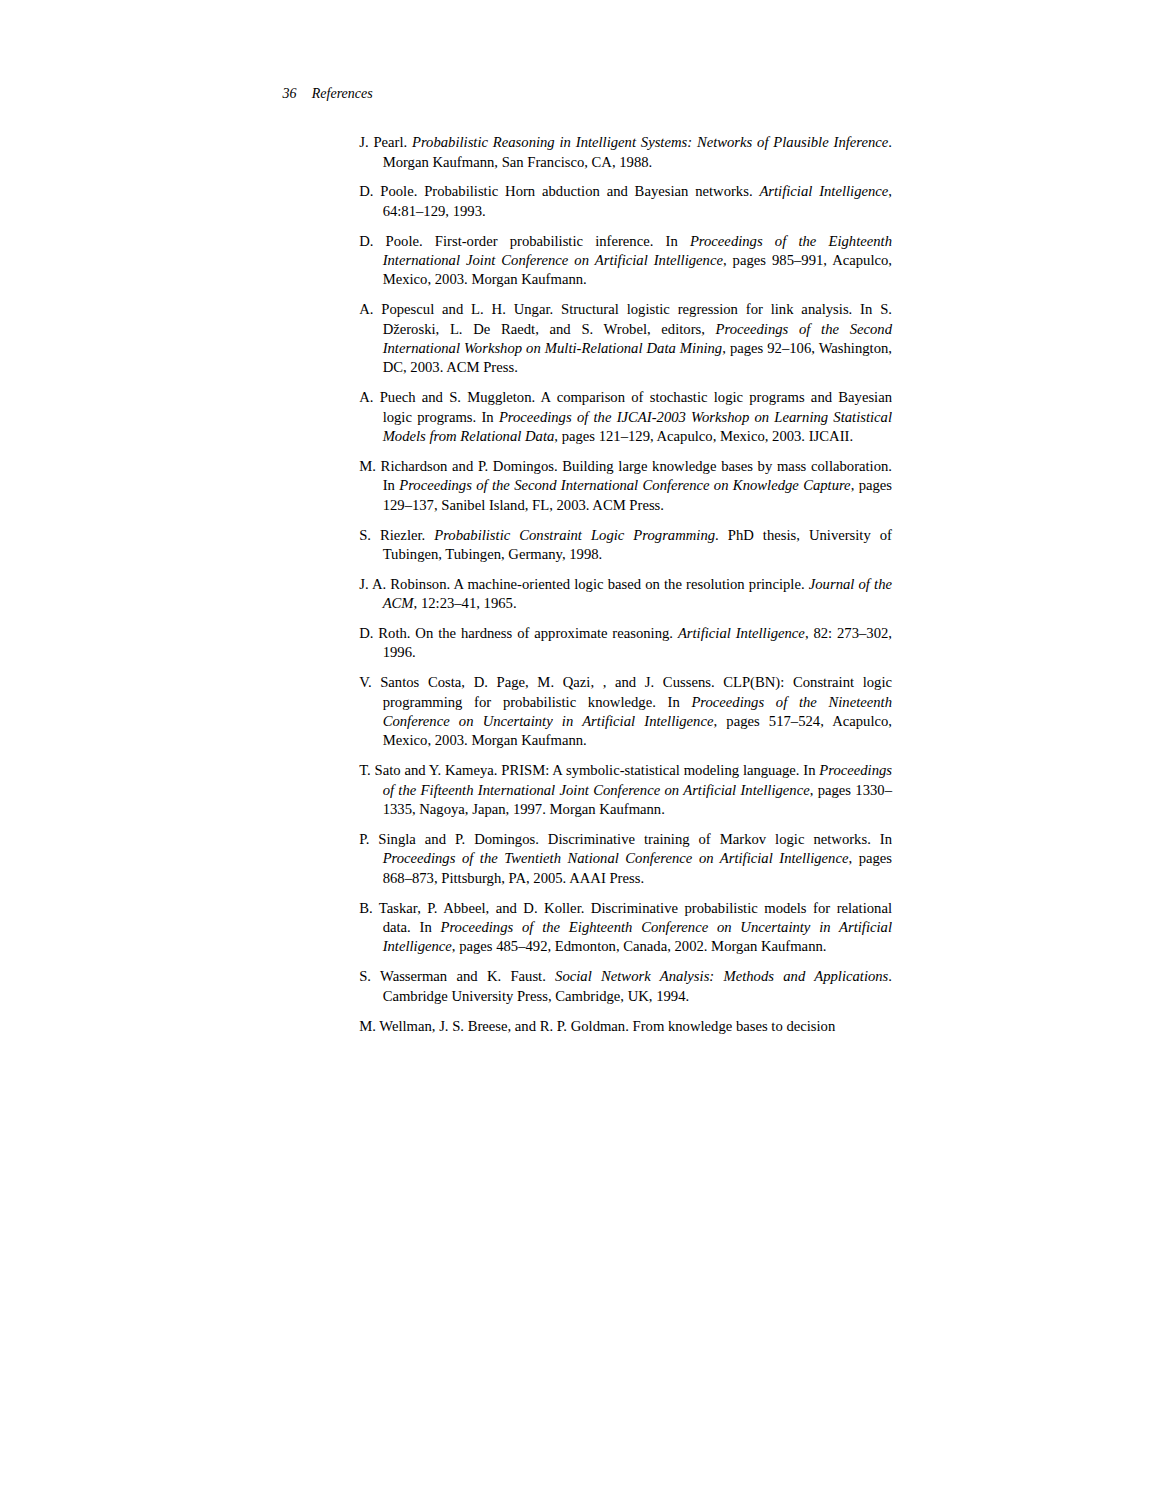36 References
J. Pearl. Probabilistic Reasoning in Intelligent Systems: Networks of Plausible Inference. Morgan Kaufmann, San Francisco, CA, 1988.
D. Poole. Probabilistic Horn abduction and Bayesian networks. Artificial Intelligence, 64:81–129, 1993.
D. Poole. First-order probabilistic inference. In Proceedings of the Eighteenth International Joint Conference on Artificial Intelligence, pages 985–991, Acapulco, Mexico, 2003. Morgan Kaufmann.
A. Popescul and L. H. Ungar. Structural logistic regression for link analysis. In S. Džeroski, L. De Raedt, and S. Wrobel, editors, Proceedings of the Second International Workshop on Multi-Relational Data Mining, pages 92–106, Washington, DC, 2003. ACM Press.
A. Puech and S. Muggleton. A comparison of stochastic logic programs and Bayesian logic programs. In Proceedings of the IJCAI-2003 Workshop on Learning Statistical Models from Relational Data, pages 121–129, Acapulco, Mexico, 2003. IJCAII.
M. Richardson and P. Domingos. Building large knowledge bases by mass collaboration. In Proceedings of the Second International Conference on Knowledge Capture, pages 129–137, Sanibel Island, FL, 2003. ACM Press.
S. Riezler. Probabilistic Constraint Logic Programming. PhD thesis, University of Tubingen, Tubingen, Germany, 1998.
J. A. Robinson. A machine-oriented logic based on the resolution principle. Journal of the ACM, 12:23–41, 1965.
D. Roth. On the hardness of approximate reasoning. Artificial Intelligence, 82: 273–302, 1996.
V. Santos Costa, D. Page, M. Qazi, , and J. Cussens. CLP(BN): Constraint logic programming for probabilistic knowledge. In Proceedings of the Nineteenth Conference on Uncertainty in Artificial Intelligence, pages 517–524, Acapulco, Mexico, 2003. Morgan Kaufmann.
T. Sato and Y. Kameya. PRISM: A symbolic-statistical modeling language. In Proceedings of the Fifteenth International Joint Conference on Artificial Intelligence, pages 1330–1335, Nagoya, Japan, 1997. Morgan Kaufmann.
P. Singla and P. Domingos. Discriminative training of Markov logic networks. In Proceedings of the Twentieth National Conference on Artificial Intelligence, pages 868–873, Pittsburgh, PA, 2005. AAAI Press.
B. Taskar, P. Abbeel, and D. Koller. Discriminative probabilistic models for relational data. In Proceedings of the Eighteenth Conference on Uncertainty in Artificial Intelligence, pages 485–492, Edmonton, Canada, 2002. Morgan Kaufmann.
S. Wasserman and K. Faust. Social Network Analysis: Methods and Applications. Cambridge University Press, Cambridge, UK, 1994.
M. Wellman, J. S. Breese, and R. P. Goldman. From knowledge bases to decision